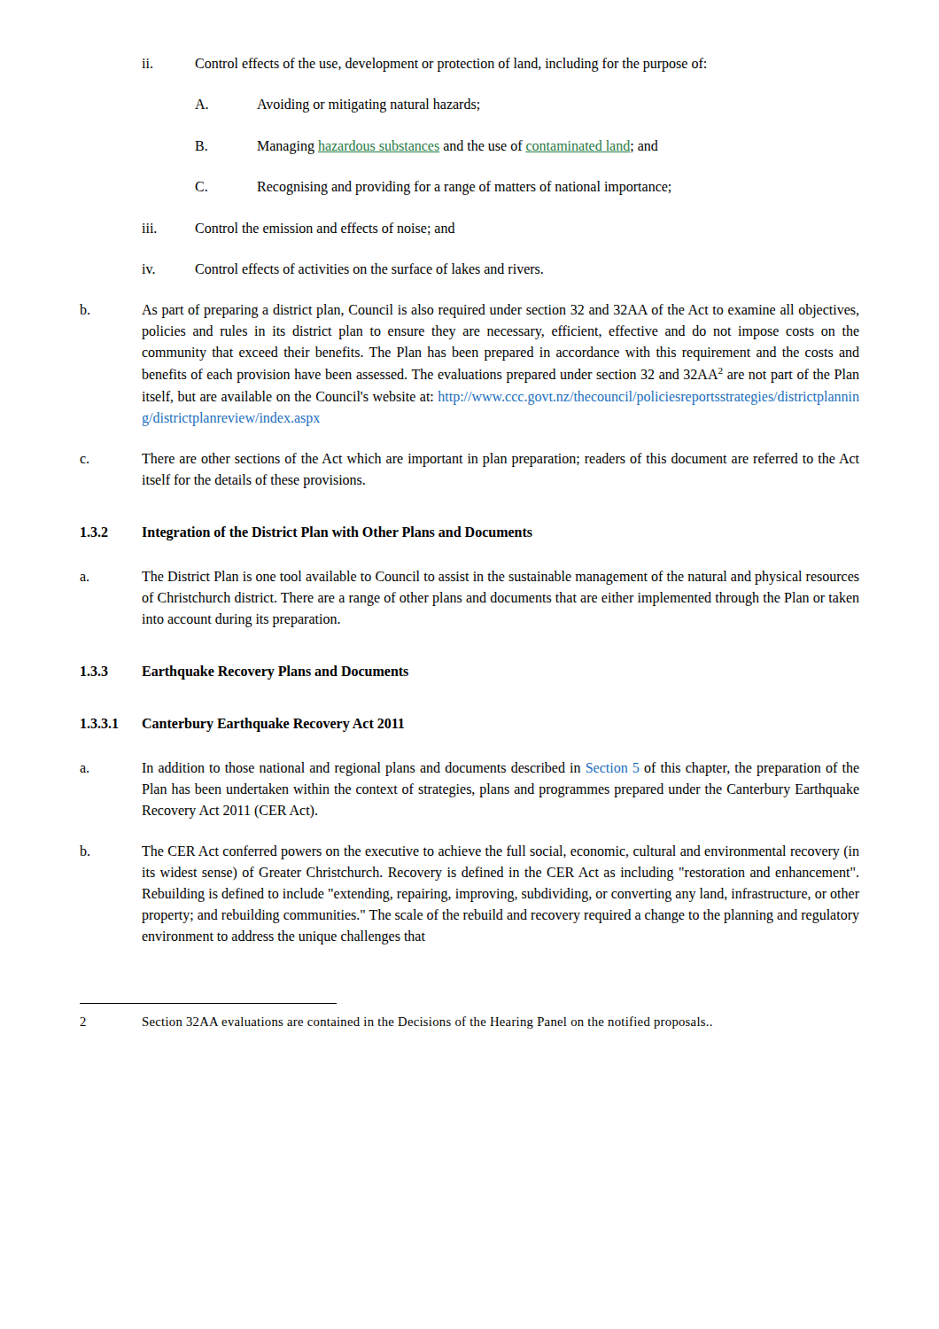ii.
Control effects of the use, development or protection of land, including for the purpose of:
A.
Avoiding or mitigating natural hazards;
B.
Managing hazardous substances and the use of contaminated land; and
C.
Recognising and providing for a range of matters of national importance;
iii.
Control the emission and effects of noise; and
iv.
Control effects of activities on the surface of lakes and rivers.
b.
As part of preparing a district plan, Council is also required under section 32 and 32AA of the Act to examine all objectives, policies and rules in its district plan to ensure they are necessary, efficient, effective and do not impose costs on the community that exceed their benefits. The Plan has been prepared in accordance with this requirement and the costs and benefits of each provision have been assessed. The evaluations prepared under section 32 and 32AA2 are not part of the Plan itself, but are available on the Council's website at: http://www.ccc.govt.nz/thecouncil/policiesreportsstrategies/districtplanning/districtplanreview/index.aspx
c.
There are other sections of the Act which are important in plan preparation; readers of this document are referred to the Act itself for the details of these provisions.
1.3.2 Integration of the District Plan with Other Plans and Documents
a.
The District Plan is one tool available to Council to assist in the sustainable management of the natural and physical resources of Christchurch district. There are a range of other plans and documents that are either implemented through the Plan or taken into account during its preparation.
1.3.3 Earthquake Recovery Plans and Documents
1.3.3.1 Canterbury Earthquake Recovery Act 2011
a.
In addition to those national and regional plans and documents described in Section 5 of this chapter, the preparation of the Plan has been undertaken within the context of strategies, plans and programmes prepared under the Canterbury Earthquake Recovery Act 2011 (CER Act).
b.
The CER Act conferred powers on the executive to achieve the full social, economic, cultural and environmental recovery (in its widest sense) of Greater Christchurch. Recovery is defined in the CER Act as including "restoration and enhancement". Rebuilding is defined to include "extending, repairing, improving, subdividing, or converting any land, infrastructure, or other property; and rebuilding communities." The scale of the rebuild and recovery required a change to the planning and regulatory environment to address the unique challenges that
2
Section 32AA evaluations are contained in the Decisions of the Hearing Panel on the notified proposals..